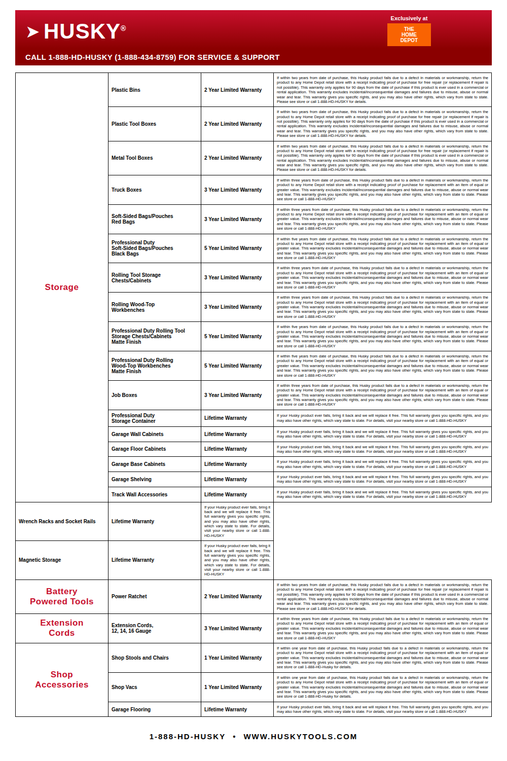➤HUSKY®
Exclusively at
THE
HOME
DEPOT
CALL 1-888-HD-HUSKY (1-888-434-8759) FOR SERVICE & SUPPORT
| Storage | Plastic Bins | 2 Year Limited Warranty | If within two years from date of purchase, this Husky product fails due to a defect in materials or workmanship, return the product to any Home Depot retail store with a receipt indicating proof of purchase for free repair (or replacement if repair is not possible). This warranty only applies for 90 days from the date of purchase if this product is ever used in a commercial or rental application. This warranty excludes incidental/inconsequential damages and failures due to misuse, abuse or normal wear and tear. This warranty gives you specific rights, and you may also have other rights, which vary from state to state. Please see store or call 1-888-HD-HUSKY for details. |
| Plastic Tool Boxes | 2 Year Limited Warranty | If within two years from date of purchase, this Husky product fails due to a defect in materials or workmanship, return the product to any Home Depot retail store with a receipt indicating proof of purchase for free repair (or replacement if repair is not possible). This warranty only applies for 90 days from the date of purchase if this product is ever used in a commercial or rental application. This warranty excludes incidental/inconsequential damages and failures due to misuse, abuse or normal wear and tear. This warranty gives you specific rights, and you may also have other rights, which vary from state to state. Please see store or call 1-888-HD-HUSKY for details. |
| Metal Tool Boxes | 2 Year Limited Warranty | If within two years from date of purchase, this Husky product fails due to a defect in materials or workmanship, return the product to any Home Depot retail store with a receipt indicating proof of purchase for free repair (or replacement if repair is not possible). This warranty only applies for 90 days from the date of purchase if this product is ever used in a commercial or rental application. This warranty excludes incidental/inconsequential damages and failures due to misuse, abuse or normal wear and tear. This warranty gives you specific rights, and you may also have other rights, which vary from state to state. Please see store or call 1-888-HD-HUSKY for details. |
| Truck Boxes | 3 Year Limited Warranty | If within three years from date of purchase, this Husky product fails due to a defect in materials or workmanship, return the product to any Home Depot retail store with a receipt indicating proof of purchase for replacement with an item of equal or greater value. This warranty excludes incidental/inconsequential damages and failures due to misuse, abuse or normal wear and tear. This warranty gives you specific rights, and you may also have other rights, which vary from state to state. Please see store or call 1-888-HD-HUSKY |
| Soft-Sided Bags/Pouches Red Bags | 3 Year Limited Warranty | If within three years from date of purchase, this Husky product fails due to a defect in materials or workmanship, return the product to any Home Depot retail store with a receipt indicating proof of purchase for replacement with an item of equal or greater value. This warranty excludes incidental/inconsequential damages and failures due to misuse, abuse or normal wear and tear. This warranty gives you specific rights, and you may also have other rights, which vary from state to state. Please see store or call 1-888-HD-HUSKY |
| Professional Duty Soft-Sided Bags/Pouches Black Bags | 5 Year Limited Warranty | If within five years from date of purchase, this Husky product fails due to a defect in materials or workmanship, return the product to any Home Depot retail store with a receipt indicating proof of purchase for replacement with an item of equal or greater value. This warranty excludes incidental/inconsequential damages and failures due to misuse, abuse or normal wear and tear. This warranty gives you specific rights, and you may also have other rights, which vary from state to state. Please see store or call 1-888-HD-HUSKY |
| Rolling Tool Storage Chests/Cabinets | 3 Year Limited Warranty | If within three years from date of purchase, this Husky product fails due to a defect in materials or workmanship, return the product to any Home Depot retail store with a receipt indicating proof of purchase for replacement with an item of equal or greater value. This warranty excludes incidental/inconsequential damages and failures due to misuse, abuse or normal wear and tear. This warranty gives you specific rights, and you may also have other rights, which vary from state to state. Please see store or call 1-888-HD-HUSKY |
| Rolling Wood-Top Workbenches | 3 Year Limited Warranty | If within three years from date of purchase, this Husky product fails due to a defect in materials or workmanship, return the product to any Home Depot retail store with a receipt indicating proof of purchase for replacement with an item of equal or greater value. This warranty excludes incidental/inconsequential damages and failures due to misuse, abuse or normal wear and tear. This warranty gives you specific rights, and you may also have other rights, which vary from state to state. Please see store or call 1-888-HD-HUSKY |
| Professional Duty Rolling Tool Storage Chests/Cabinets Matte Finish | 5 Year Limited Warranty | If within five years from date of purchase, this Husky product fails due to a defect in materials or workmanship, return the product to any Home Depot retail store with a receipt indicating proof of purchase for replacement with an item of equal or greater value. This warranty excludes incidental/inconsequential damages and failures due to misuse, abuse or normal wear and tear. This warranty gives you specific rights, and you may also have other rights, which vary from state to state. Please see store or call 1-888-HD-HUSKY |
| Professional Duty Rolling Wood-Top Workbenches Matte Finish | 5 Year Limited Warranty | If within five years from date of purchase, this Husky product fails due to a defect in materials or workmanship, return the product to any Home Depot retail store with a receipt indicating proof of purchase for replacement with an item of equal or greater value. This warranty excludes incidental/inconsequential damages and failures due to misuse, abuse or normal wear and tear. This warranty gives you specific rights, and you may also have other rights, which vary from state to state. Please see store or call 1-888-HD-HUSKY |
| Job Boxes | 3 Year Limited Warranty | If within three years from date of purchase, this Husky product fails due to a defect in materials or workmanship, return the product to any Home Depot retail store with a receipt indicating proof of purchase for replacement with an item of equal or greater value. This warranty excludes incidental/inconsequential damages and failures due to misuse, abuse or normal wear and tear. This warranty gives you specific rights, and you may also have other rights, which vary from state to state. Please see store or call 1-888-HD-HUSKY |
| Professional Duty Storage Container | Lifetime Warranty | If your Husky product ever fails, bring it back and we will replace it free. This full warranty gives you specific rights, and you may also have other rights, which vary state to state. For details, visit your nearby store or call 1-888-HD-HUSKY |
| Garage Wall Cabinets | Lifetime Warranty | If your Husky product ever fails, bring it back and we will replace it free. This full warranty gives you specific rights, and you may also have other rights, which vary state to state. For details, visit your nearby store or call 1-888-HD-HUSKY |
| Garage Floor Cabinets | Lifetime Warranty | If your Husky product ever fails, bring it back and we will replace it free. This full warranty gives you specific rights, and you may also have other rights, which vary state to state. For details, visit your nearby store or call 1-888-HD-HUSKY |
| Garage Base Cabinets | Lifetime Warranty | If your Husky product ever fails, bring it back and we will replace it free. This full warranty gives you specific rights, and you may also have other rights, which vary state to state. For details, visit your nearby store or call 1-888-HD-HUSKY |
| Garage Shelving | Lifetime Warranty | If your Husky product ever fails, bring it back and we will replace it free. This full warranty gives you specific rights, and you may also have other rights, which vary state to state. For details, visit your nearby store or call 1-888-HD-HUSKY |
| Track Wall Accessories | Lifetime Warranty | If your Husky product ever fails, bring it back and we will replace it free. This full warranty gives you specific rights, and you may also have other rights, which vary state to state. For details, visit your nearby store or call 1-888-HD-HUSKY |
| Wrench Racks and Socket Rails | Lifetime Warranty | If your Husky product ever fails, bring it back and we will replace it free. This full warranty gives you specific rights, and you may also have other rights, which vary state to state. For details, visit your nearby store or call 1-888-HD-HUSKY |
| Magnetic Storage | Lifetime Warranty | If your Husky product ever fails, bring it back and we will replace it free. This full warranty gives you specific rights, and you may also have other rights, which vary state to state. For details, visit your nearby store or call 1-888-HD-HUSKY |
| Battery Powered Tools | Power Ratchet | 2 Year Limited Warranty | If within two years from date of purchase, this Husky product fails due to a defect in materials or workmanship, return the product to any Home Depot retail store with a receipt indicating proof of purchase for free repair (or replacement if repair is not possible). This warranty only applies for 90 days from the date of purchase if this product is ever used in a commercial or rental application. This warranty excludes incidental/inconsequential damages and failures due to misuse, abuse or normal wear and tear. This warranty gives you specific rights, and you may also have other rights, which vary from state to state. Please see store or call 1-888-HD-HUSKY for details. |
| Extension Cords | Extension Cords, 12, 14, 16 Gauge | 3 Year Limited Warranty | If within three years from date of purchase, this Husky product fails due to a defect in materials or workmanship, return the product to any Home Depot retail store with a receipt indicating proof of purchase for replacement with an item of equal or greater value. This warranty excludes incidental/inconsequential damages and failures due to misuse, abuse or normal wear and tear. This warranty gives you specific rights, and you may also have other rights, which vary from state to state. Please see store or call 1-888-HD-HUSKY |
| Shop Accessories | Shop Stools and Chairs | 1 Year Limited Warranty | If within one year from date of purchase, this Husky product fails due to a defect in materials or workmanship, return the product to any Home Depot retail store with a receipt indicating proof of purchase for replacement with an item of equal or greater value. This warranty excludes incidental/inconsequential damages and failures due to misuse, abuse or normal wear and tear. This warranty gives you specific rights, and you may also have other rights, which vary from state to state. Please see store or call 1-888-HD-Husky for details. |
| Shop Vacs | 1 Year Limited Warranty | If within one year from date of purchase, this Husky product fails due to a defect in materials or workmanship, return the product to any Home Depot retail store with a receipt indicating proof of purchase for replacement with an item of equal or greater value. This warranty excludes incidental/inconsequential damages and failures due to misuse, abuse or normal wear and tear. This warranty gives you specific rights, and you may also have other rights, which vary from state to state. Please see store or call 1-888-HD-Husky for details. |
| Garage Flooring | Lifetime Warranty | If your Husky product ever fails, bring it back and we will replace it free. This full warranty gives you specific rights, and you may also have other rights, which vary state to state. For details, visit your nearby store or call 1-888-HD-HUSKY |
1-888-HD-HUSKY•WWW.HUSKYTOOLS.COM